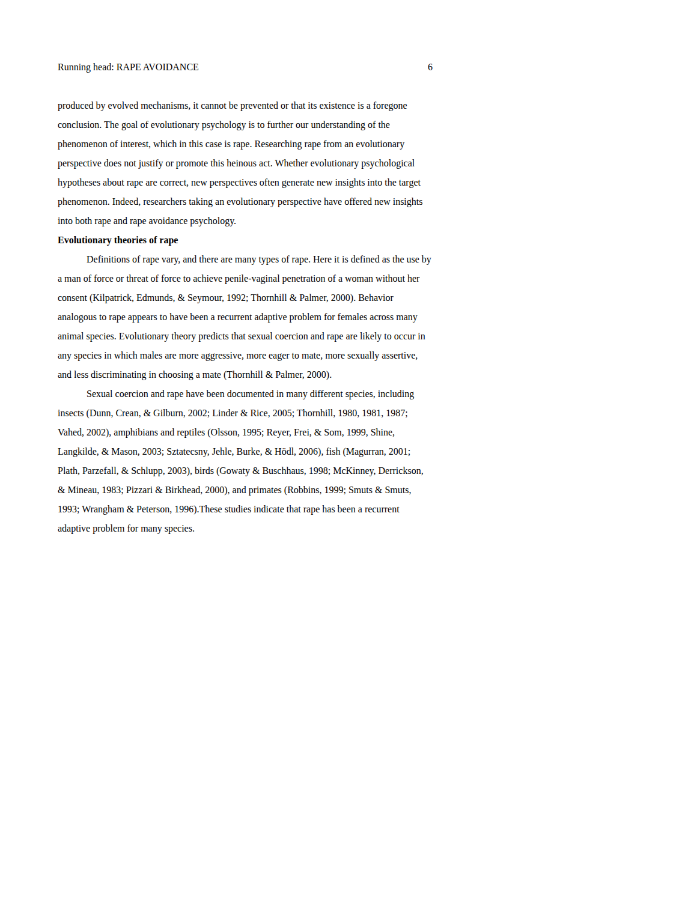Running head: RAPE AVOIDANCE 6
produced by evolved mechanisms, it cannot be prevented or that its existence is a foregone conclusion. The goal of evolutionary psychology is to further our understanding of the phenomenon of interest, which in this case is rape. Researching rape from an evolutionary perspective does not justify or promote this heinous act. Whether evolutionary psychological hypotheses about rape are correct, new perspectives often generate new insights into the target phenomenon. Indeed, researchers taking an evolutionary perspective have offered new insights into both rape and rape avoidance psychology.
Evolutionary theories of rape
Definitions of rape vary, and there are many types of rape. Here it is defined as the use by a man of force or threat of force to achieve penile-vaginal penetration of a woman without her consent (Kilpatrick, Edmunds, & Seymour, 1992; Thornhill & Palmer, 2000). Behavior analogous to rape appears to have been a recurrent adaptive problem for females across many animal species. Evolutionary theory predicts that sexual coercion and rape are likely to occur in any species in which males are more aggressive, more eager to mate, more sexually assertive, and less discriminating in choosing a mate (Thornhill & Palmer, 2000).
Sexual coercion and rape have been documented in many different species, including insects (Dunn, Crean, & Gilburn, 2002; Linder & Rice, 2005; Thornhill, 1980, 1981, 1987; Vahed, 2002), amphibians and reptiles (Olsson, 1995; Reyer, Frei, & Som, 1999, Shine, Langkilde, & Mason, 2003; Sztatecsny, Jehle, Burke, & Hödl, 2006), fish (Magurran, 2001; Plath, Parzefall, & Schlupp, 2003), birds (Gowaty & Buschhaus, 1998; McKinney, Derrickson, & Mineau, 1983; Pizzari & Birkhead, 2000), and primates (Robbins, 1999; Smuts & Smuts, 1993; Wrangham & Peterson, 1996).These studies indicate that rape has been a recurrent adaptive problem for many species.